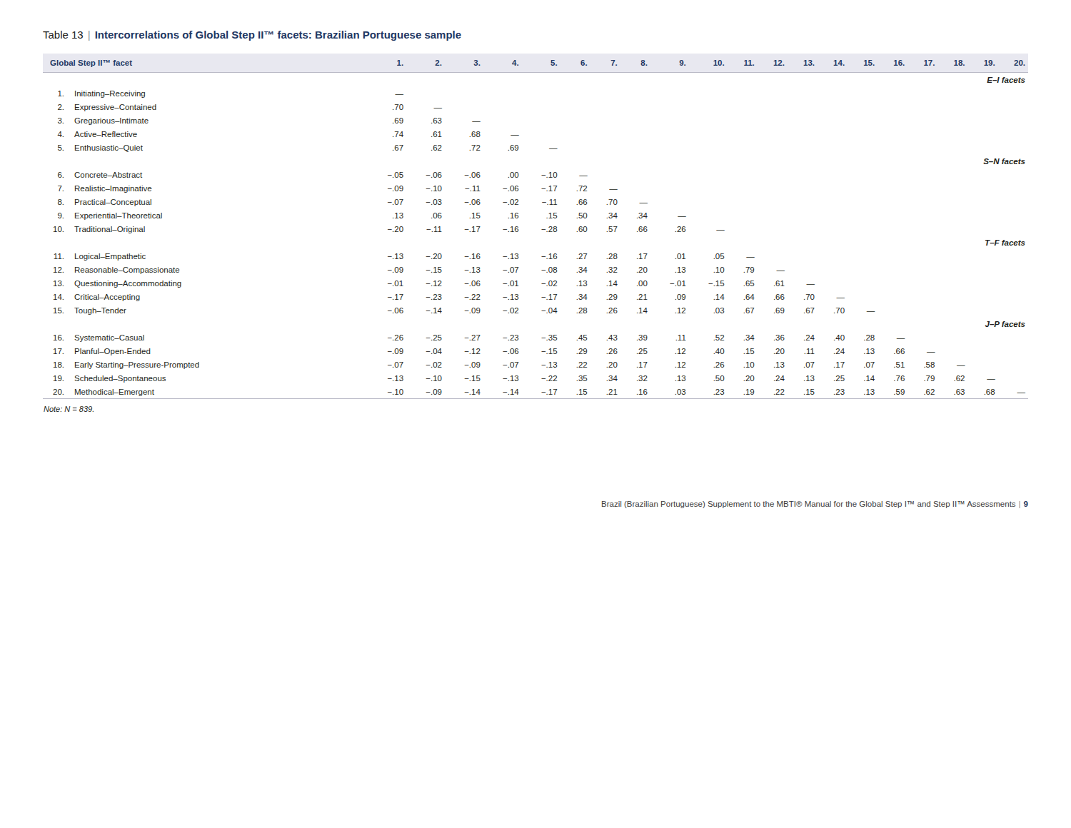Table 13|Intercorrelations of Global Step II™ facets: Brazilian Portuguese sample
| Global Step II™ facet | 1. | 2. | 3. | 4. | 5. | 6. | 7. | 8. | 9. | 10. | 11. | 12. | 13. | 14. | 15. | 16. | 17. | 18. | 19. | 20. |
| --- | --- | --- | --- | --- | --- | --- | --- | --- | --- | --- | --- | --- | --- | --- | --- | --- | --- | --- | --- | --- |
| E–I facets |
| 1. | Initiating–Receiving | — | | | | | | | | | | | | | | | | | | | |
| 2. | Expressive–Contained | .70 | — | | | | | | | | | | | | | | | | | | |
| 3. | Gregarious–Intimate | .69 | .63 | — | | | | | | | | | | | | | | | | | |
| 4. | Active–Reflective | .74 | .61 | .68 | — | | | | | | | | | | | | | | | | |
| 5. | Enthusiastic–Quiet | .67 | .62 | .72 | .69 | — | | | | | | | | | | | | | | | |
| S–N facets |
| 6. | Concrete–Abstract | −.05 | −.06 | −.06 | .00 | −.10 | — | | | | | | | | | | | | | | |
| 7. | Realistic–Imaginative | −.09 | −.10 | −.11 | −.06 | −.17 | .72 | — | | | | | | | | | | | | | |
| 8. | Practical–Conceptual | −.07 | −.03 | −.06 | −.02 | −.11 | .66 | .70 | — | | | | | | | | | | | | |
| 9. | Experiential–Theoretical | .13 | .06 | .15 | .16 | .15 | .50 | .34 | .34 | — | | | | | | | | | | | |
| 10. | Traditional–Original | −.20 | −.11 | −.17 | −.16 | −.28 | .60 | .57 | .66 | .26 | — | | | | | | | | | | |
| T–F facets |
| 11. | Logical–Empathetic | −.13 | −.20 | −.16 | −.13 | −.16 | .27 | .28 | .17 | .01 | .05 | — | | | | | | | | | |
| 12. | Reasonable–Compassionate | −.09 | −.15 | −.13 | −.07 | −.08 | .34 | .32 | .20 | .13 | .10 | .79 | — | | | | | | | | |
| 13. | Questioning–Accommodating | −.01 | −.12 | −.06 | −.01 | −.02 | .13 | .14 | .00 | −.01 | −.15 | .65 | .61 | — | | | | | | | |
| 14. | Critical–Accepting | −.17 | −.23 | −.22 | −.13 | −.17 | .34 | .29 | .21 | .09 | .14 | .64 | .66 | .70 | — | | | | | | |
| 15. | Tough–Tender | −.06 | −.14 | −.09 | −.02 | −.04 | .28 | .26 | .14 | .12 | .03 | .67 | .69 | .67 | .70 | — | | | | | |
| J–P facets |
| 16. | Systematic–Casual | −.26 | −.25 | −.27 | −.23 | −.35 | .45 | .43 | .39 | .11 | .52 | .34 | .36 | .24 | .40 | .28 | — | | | | |
| 17. | Planful–Open-Ended | −.09 | −.04 | −.12 | −.06 | −.15 | .29 | .26 | .25 | .12 | .40 | .15 | .20 | .11 | .24 | .13 | .66 | — | | | |
| 18. | Early Starting–Pressure-Prompted | −.07 | −.02 | −.09 | −.07 | −.13 | .22 | .20 | .17 | .12 | .26 | .10 | .13 | .07 | .17 | .07 | .51 | .58 | — | | |
| 19. | Scheduled–Spontaneous | −.13 | −.10 | −.15 | −.13 | −.22 | .35 | .34 | .32 | .13 | .50 | .20 | .24 | .13 | .25 | .14 | .76 | .79 | .62 | — | |
| 20. | Methodical–Emergent | −.10 | −.09 | −.14 | −.14 | −.17 | .15 | .21 | .16 | .03 | .23 | .19 | .22 | .15 | .23 | .13 | .59 | .62 | .63 | .68 | — |
| Note: N = 839. |
Brazil (Brazilian Portuguese) Supplement to the MBTI® Manual for the Global Step I™ and Step II™ Assessments|9